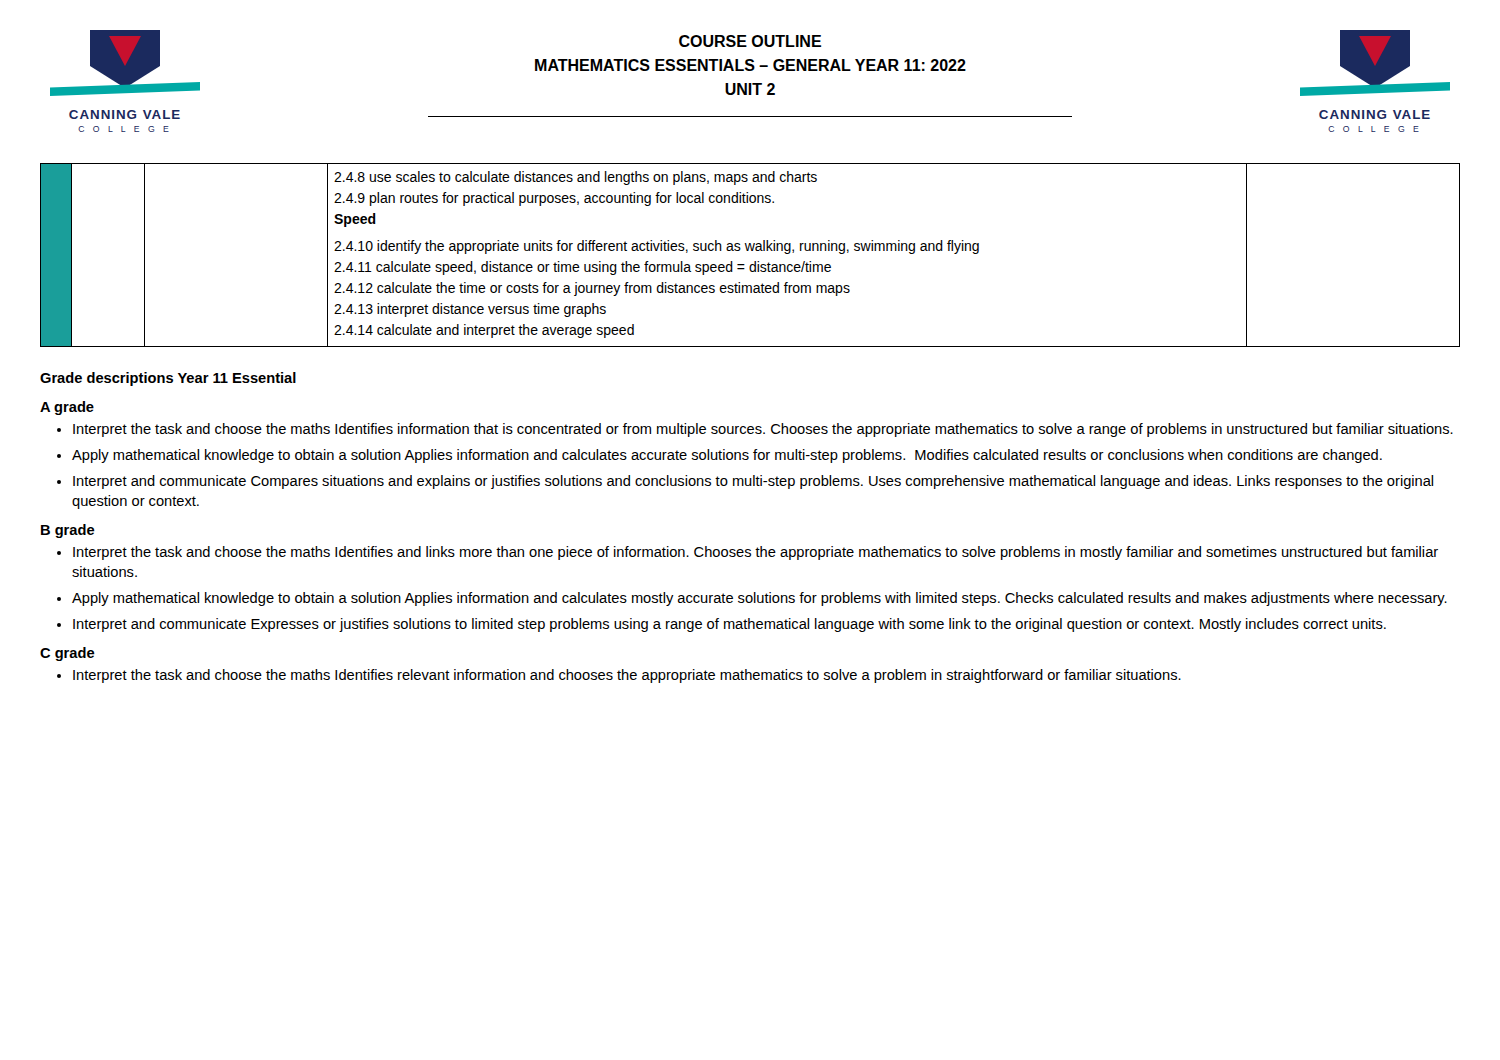CANNING VALEC O L L E G E
COURSE OUTLINE
MATHEMATICS ESSENTIALS – GENERAL YEAR 11: 2022
UNIT 2
CANNING VALEC O L L E G E
| | | | 2.4.8 use scales to calculate distances and lengths on plans, maps and charts 2.4.9 plan routes for practical purposes, accounting for local conditions. Speed 2.4.10 identify the appropriate units for different activities, such as walking, running, swimming and flying 2.4.11 calculate speed, distance or time using the formula speed = distance/time 2.4.12 calculate the time or costs for a journey from distances estimated from maps 2.4.13 interpret distance versus time graphs 2.4.14 calculate and interpret the average speed | |
Grade descriptions Year 11 Essential
A grade
Interpret the task and choose the maths Identifies information that is concentrated or from multiple sources. Chooses the appropriate mathematics to solve a range of problems in unstructured but familiar situations.
Apply mathematical knowledge to obtain a solution Applies information and calculates accurate solutions for multi-step problems. Modifies calculated results or conclusions when conditions are changed.
Interpret and communicate Compares situations and explains or justifies solutions and conclusions to multi-step problems. Uses comprehensive mathematical language and ideas. Links responses to the original question or context.
B grade
Interpret the task and choose the maths Identifies and links more than one piece of information. Chooses the appropriate mathematics to solve problems in mostly familiar and sometimes unstructured but familiar situations.
Apply mathematical knowledge to obtain a solution Applies information and calculates mostly accurate solutions for problems with limited steps. Checks calculated results and makes adjustments where necessary.
Interpret and communicate Expresses or justifies solutions to limited step problems using a range of mathematical language with some link to the original question or context. Mostly includes correct units.
C grade
Interpret the task and choose the maths Identifies relevant information and chooses the appropriate mathematics to solve a problem in straightforward or familiar situations.